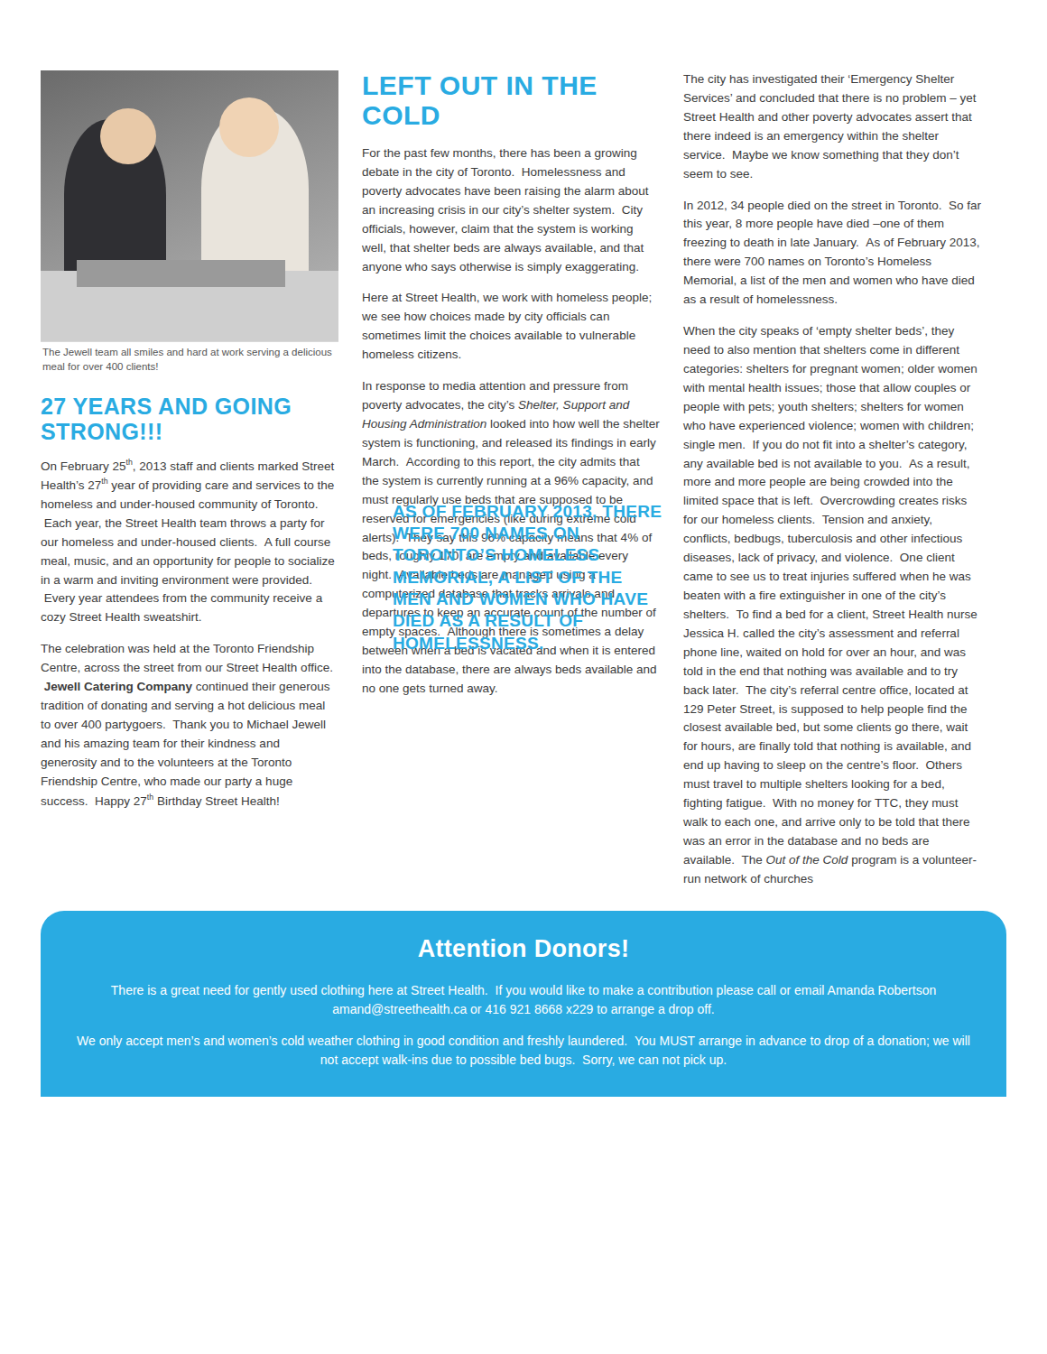The Jewell team all smiles and hard at work serving a delicious meal for over 400 clients!
27 Years and Going Strong!!!
On February 25th, 2013 staff and clients marked Street Health’s 27th year of providing care and services to the homeless and under-housed community of Toronto. Each year, the Street Health team throws a party for our homeless and under-housed clients. A full course meal, music, and an opportunity for people to socialize in a warm and inviting environment were provided. Every year attendees from the community receive a cozy Street Health sweatshirt.
The celebration was held at the Toronto Friendship Centre, across the street from our Street Health office. Jewell Catering Company continued their generous tradition of donating and serving a hot delicious meal to over 400 partygoers. Thank you to Michael Jewell and his amazing team for their kindness and generosity and to the volunteers at the Toronto Friendship Centre, who made our party a huge success. Happy 27th Birthday Street Health!
Left Out in the Cold
For the past few months, there has been a growing debate in the city of Toronto. Homelessness and poverty advocates have been raising the alarm about an increasing crisis in our city’s shelter system. City officials, however, claim that the system is working well, that shelter beds are always available, and that anyone who says otherwise is simply exaggerating.
Here at Street Health, we work with homeless people; we see how choices made by city officials can sometimes limit the choices available to vulnerable homeless citizens.
In response to media attention and pressure from poverty advocates, the city’s Shelter, Support and Housing Administration looked into how well the shelter system is functioning, and released its findings in early March. According to this report, the city admits that the system is currently running at a 96% capacity, and must regularly use beds that are supposed to be reserved for emergencies (like during extreme cold alerts). They say this 96% capacity means that 4% of beds, roughly 170, are empty and available every night. Available beds are managed using a computerized database that tracks arrivals and departures to keep an accurate count of the number of empty spaces. Although there is sometimes a delay between when a bed is vacated and when it is entered into the database, there are always beds available and no one gets turned away.
The city has investigated their ‘Emergency Shelter Services’ and concluded that there is no problem – yet Street Health and other poverty advocates assert that there indeed is an emergency within the shelter service. Maybe we know something that they don’t seem to see.
In 2012, 34 people died on the street in Toronto. So far this year, 8 more people have died –one of them freezing to death in late January. As of February 2013, there were 700 names on Toronto’s Homeless Memorial, a list of the men and women who have died as a result of homelessness.
When the city speaks of ‘empty shelter beds’, they need to also mention that shelters come in different categories: shelters for pregnant women; older women with mental health issues; those that allow couples or people with pets; youth shelters; shelters for women who have experienced violence; women with children; single men. If you do not fit into a shelter’s category, any available bed is not available to you. As a result, more and more people are being crowded into the limited space that is left. Overcrowding creates risks for our homeless clients. Tension and anxiety, conflicts, bedbugs, tuberculosis and other infectious diseases, lack of privacy, and violence. One client came to see us to treat injuries suffered when he was beaten with a fire extinguisher in one of the city’s shelters. To find a bed for a client, Street Health nurse Jessica H. called the city’s assessment and referral phone line, waited on hold for over an hour, and was told in the end that nothing was available and to try back later. The city’s referral centre office, located at 129 Peter Street, is supposed to help people find the closest available bed, but some clients go there, wait for hours, are finally told that nothing is available, and end up having to sleep on the centre’s floor. Others must travel to multiple shelters looking for a bed, fighting fatigue. With no money for TTC, they must walk to each one, and arrive only to be told that there was an error in the database and no beds are available. The Out of the Cold program is a volunteer-run network of churches
As of February 2013, there were 700 names on Toronto’s Homeless Memorial, a list of the men and women who have died as a result of homelessness.
Attention Donors!
There is a great need for gently used clothing here at Street Health. If you would like to make a contribution please call or email Amanda Robertson amand@streethealth.ca or 416 921 8668 x229 to arrange a drop off.
We only accept men’s and women’s cold weather clothing in good condition and freshly laundered. You MUST arrange in advance to drop of a donation; we will not accept walk-ins due to possible bed bugs. Sorry, we can not pick up.